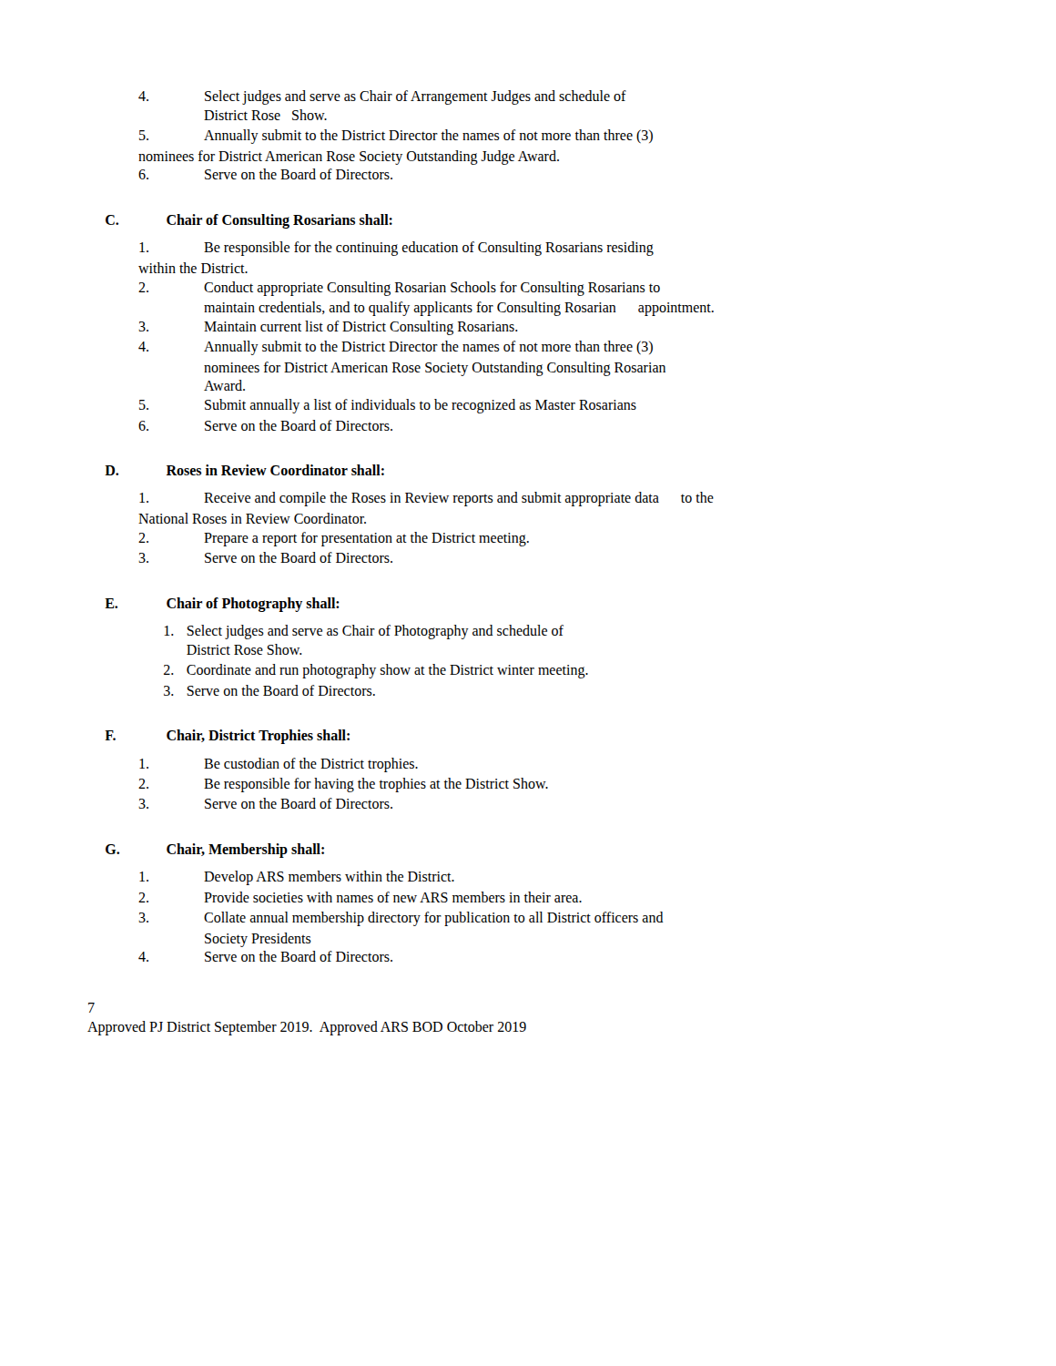4. Select judges and serve as Chair of Arrangement Judges and schedule of
District Rose Show.
5. Annually submit to the District Director the names of not more than three (3)
nominees for District American Rose Society Outstanding Judge Award.
6. Serve on the Board of Directors.
C. Chair of Consulting Rosarians shall:
1. Be responsible for the continuing education of Consulting Rosarians residing
within the District.
2. Conduct appropriate Consulting Rosarian Schools for Consulting Rosarians to
maintain credentials, and to qualify applicants for Consulting Rosarian appointment.
3. Maintain current list of District Consulting Rosarians.
4. Annually submit to the District Director the names of not more than three (3)
nominees for District American Rose Society Outstanding Consulting Rosarian
Award.
5. Submit annually a list of individuals to be recognized as Master Rosarians
6. Serve on the Board of Directors.
D. Roses in Review Coordinator shall:
1. Receive and compile the Roses in Review reports and submit appropriate data to the
National Roses in Review Coordinator.
2. Prepare a report for presentation at the District meeting.
3. Serve on the Board of Directors.
E. Chair of Photography shall:
Select judges and serve as Chair of Photography and schedule of
District Rose Show.
Coordinate and run photography show at the District winter meeting.
Serve on the Board of Directors.
F. Chair, District Trophies shall:
1. Be custodian of the District trophies.
2. Be responsible for having the trophies at the District Show.
3. Serve on the Board of Directors.
G. Chair, Membership shall:
1. Develop ARS members within the District.
2. Provide societies with names of new ARS members in their area.
3. Collate annual membership directory for publication to all District officers and
Society Presidents
4. Serve on the Board of Directors.
7
Approved PJ District September 2019. Approved ARS BOD October 2019